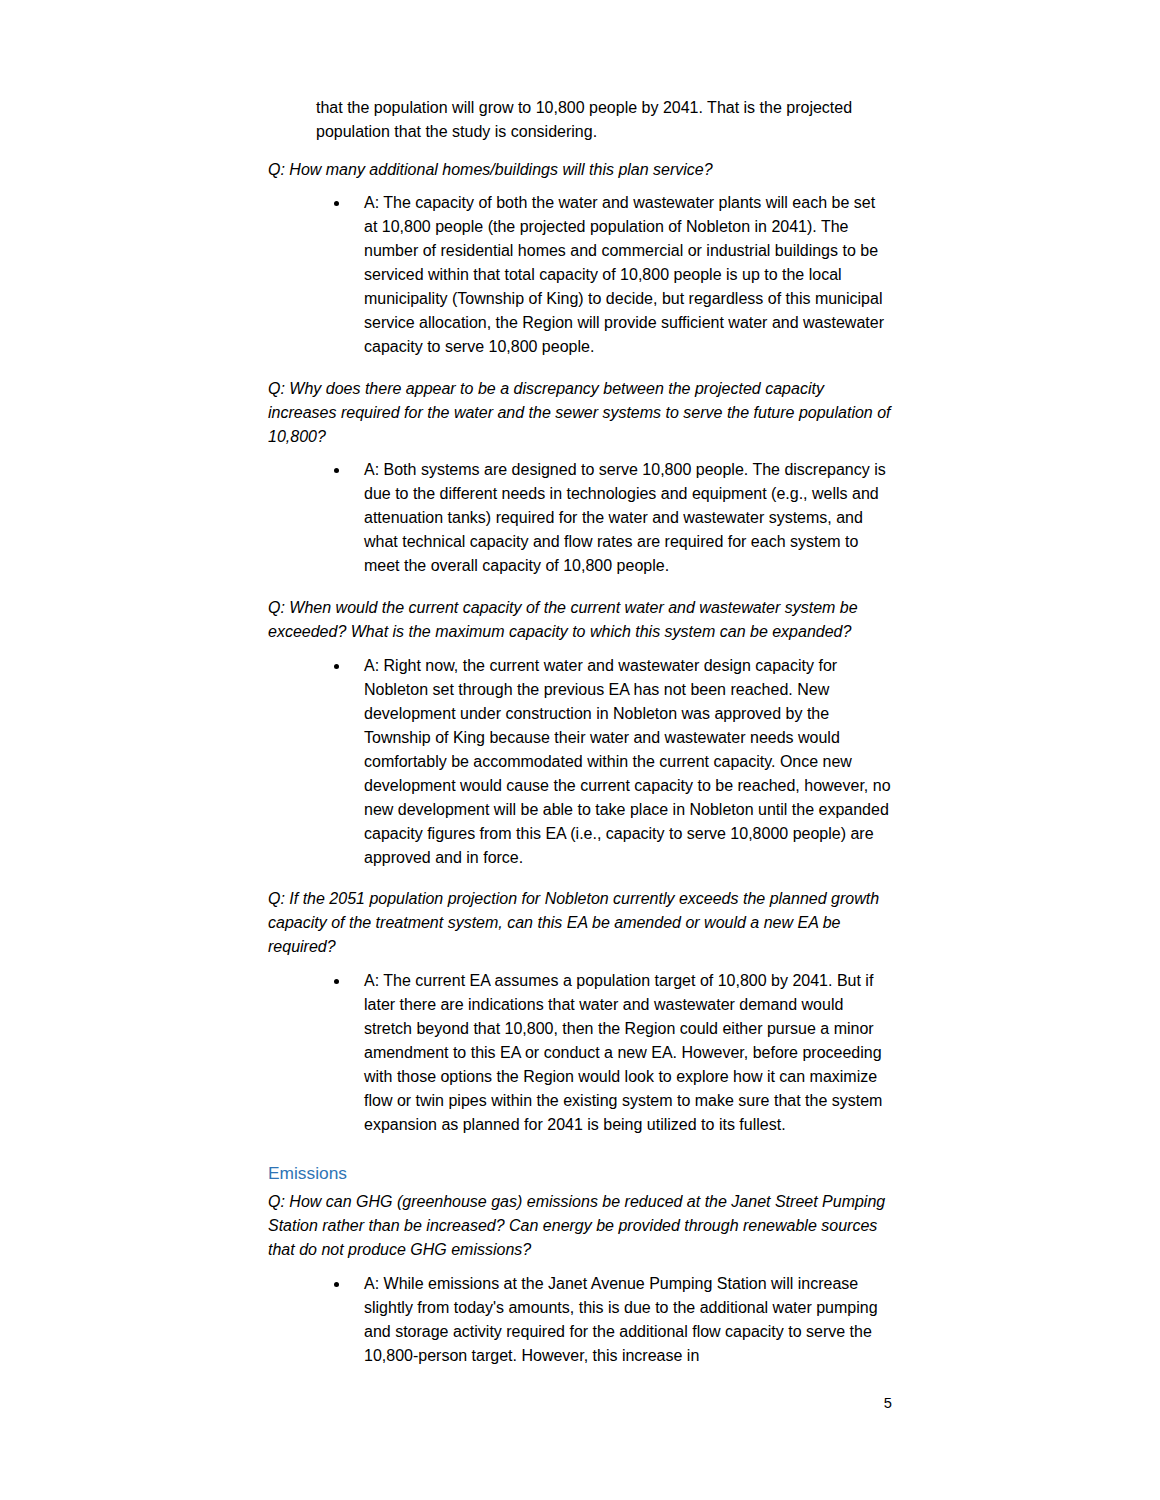that the population will grow to 10,800 people by 2041. That is the projected population that the study is considering.
Q: How many additional homes/buildings will this plan service?
A: The capacity of both the water and wastewater plants will each be set at 10,800 people (the projected population of Nobleton in 2041). The number of residential homes and commercial or industrial buildings to be serviced within that total capacity of 10,800 people is up to the local municipality (Township of King) to decide, but regardless of this municipal service allocation, the Region will provide sufficient water and wastewater capacity to serve 10,800 people.
Q: Why does there appear to be a discrepancy between the projected capacity increases required for the water and the sewer systems to serve the future population of 10,800?
A: Both systems are designed to serve 10,800 people. The discrepancy is due to the different needs in technologies and equipment (e.g., wells and attenuation tanks) required for the water and wastewater systems, and what technical capacity and flow rates are required for each system to meet the overall capacity of 10,800 people.
Q: When would the current capacity of the current water and wastewater system be exceeded? What is the maximum capacity to which this system can be expanded?
A: Right now, the current water and wastewater design capacity for Nobleton set through the previous EA has not been reached. New development under construction in Nobleton was approved by the Township of King because their water and wastewater needs would comfortably be accommodated within the current capacity. Once new development would cause the current capacity to be reached, however, no new development will be able to take place in Nobleton until the expanded capacity figures from this EA (i.e., capacity to serve 10,8000 people) are approved and in force.
Q: If the 2051 population projection for Nobleton currently exceeds the planned growth capacity of the treatment system, can this EA be amended or would a new EA be required?
A: The current EA assumes a population target of 10,800 by 2041. But if later there are indications that water and wastewater demand would stretch beyond that 10,800, then the Region could either pursue a minor amendment to this EA or conduct a new EA. However, before proceeding with those options the Region would look to explore how it can maximize flow or twin pipes within the existing system to make sure that the system expansion as planned for 2041 is being utilized to its fullest.
Emissions
Q: How can GHG (greenhouse gas) emissions be reduced at the Janet Street Pumping Station rather than be increased? Can energy be provided through renewable sources that do not produce GHG emissions?
A: While emissions at the Janet Avenue Pumping Station will increase slightly from today's amounts, this is due to the additional water pumping and storage activity required for the additional flow capacity to serve the 10,800-person target. However, this increase in
5